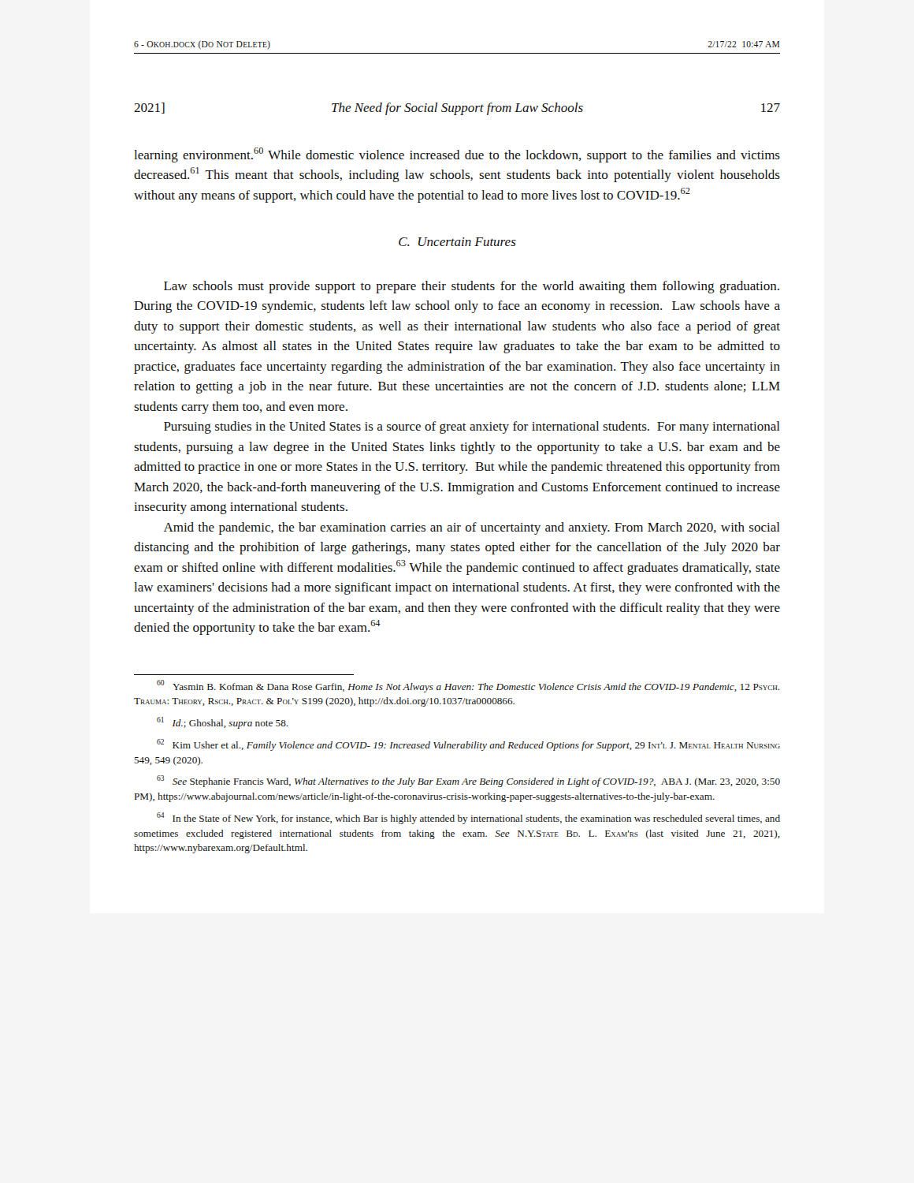6 - OKOH.DOCX (DO NOT DELETE) 2/17/22 10:47 AM
2021] The Need for Social Support from Law Schools 127
learning environment.60 While domestic violence increased due to the lockdown, support to the families and victims decreased.61 This meant that schools, including law schools, sent students back into potentially violent households without any means of support, which could have the potential to lead to more lives lost to COVID-19.62
C. Uncertain Futures
Law schools must provide support to prepare their students for the world awaiting them following graduation. During the COVID-19 syndemic, students left law school only to face an economy in recession. Law schools have a duty to support their domestic students, as well as their international law students who also face a period of great uncertainty. As almost all states in the United States require law graduates to take the bar exam to be admitted to practice, graduates face uncertainty regarding the administration of the bar examination. They also face uncertainty in relation to getting a job in the near future. But these uncertainties are not the concern of J.D. students alone; LLM students carry them too, and even more.
Pursuing studies in the United States is a source of great anxiety for international students. For many international students, pursuing a law degree in the United States links tightly to the opportunity to take a U.S. bar exam and be admitted to practice in one or more States in the U.S. territory. But while the pandemic threatened this opportunity from March 2020, the back-and-forth maneuvering of the U.S. Immigration and Customs Enforcement continued to increase insecurity among international students.
Amid the pandemic, the bar examination carries an air of uncertainty and anxiety. From March 2020, with social distancing and the prohibition of large gatherings, many states opted either for the cancellation of the July 2020 bar exam or shifted online with different modalities.63 While the pandemic continued to affect graduates dramatically, state law examiners' decisions had a more significant impact on international students. At first, they were confronted with the uncertainty of the administration of the bar exam, and then they were confronted with the difficult reality that they were denied the opportunity to take the bar exam.64
60 Yasmin B. Kofman & Dana Rose Garfin, Home Is Not Always a Haven: The Domestic Violence Crisis Amid the COVID-19 Pandemic, 12 Psych. Trauma: Theory, Rsch., Pract. & Pol'y S199 (2020), http://dx.doi.org/10.1037/tra0000866.
61 Id.; Ghoshal, supra note 58.
62 Kim Usher et al., Family Violence and COVID- 19: Increased Vulnerability and Reduced Options for Support, 29 Int'l J. Mental Health Nursing 549, 549 (2020).
63 See Stephanie Francis Ward, What Alternatives to the July Bar Exam Are Being Considered in Light of COVID-19?, ABA J. (Mar. 23, 2020, 3:50 PM), https://www.abajournal.com/news/article/in-light-of-the-coronavirus-crisis-working-paper-suggests-alternatives-to-the-july-bar-exam.
64 In the State of New York, for instance, which Bar is highly attended by international students, the examination was rescheduled several times, and sometimes excluded registered international students from taking the exam. See N.Y.State Bd. L. Exam'rs (last visited June 21, 2021), https://www.nybarexam.org/Default.html.